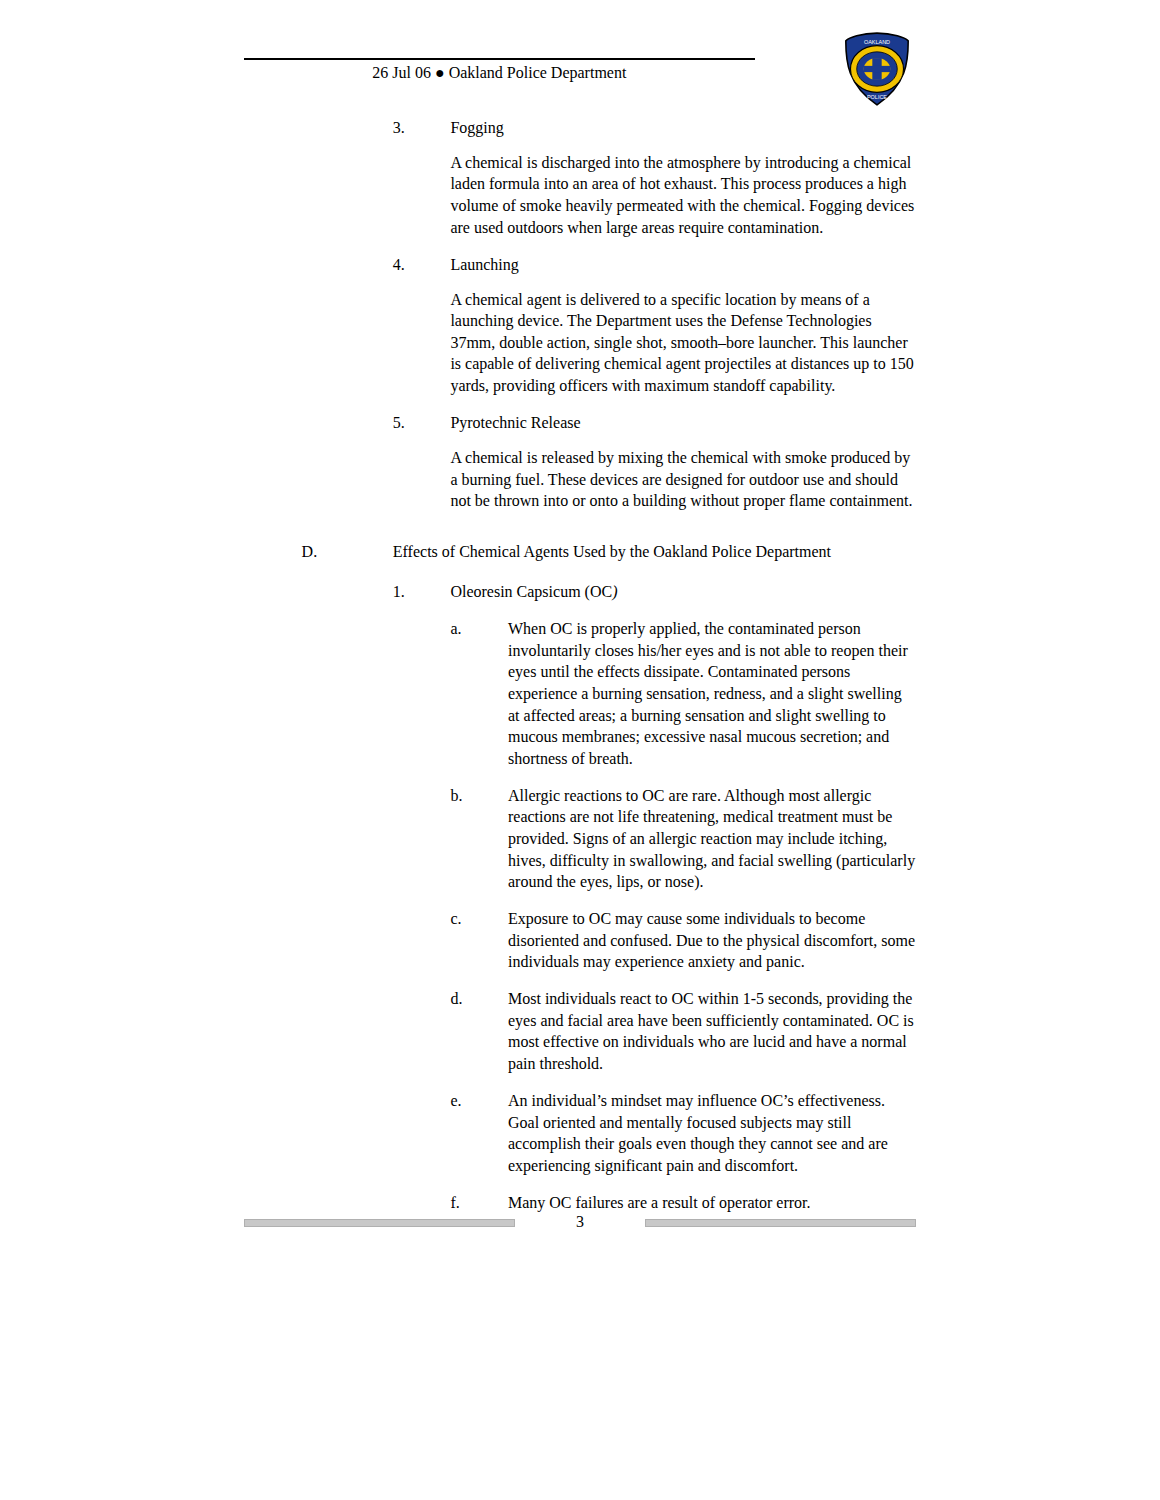26 Jul 06 ● Oakland Police Department
OAKLAND POLICE
3.
Fogging
A chemical is discharged into the atmosphere by introducing a chemical laden formula into an area of hot exhaust. This process produces a high volume of smoke heavily permeated with the chemical. Fogging devices are used outdoors when large areas require contamination.
4.
Launching
A chemical agent is delivered to a specific location by means of a launching device. The Department uses the Defense Technologies 37mm, double action, single shot, smooth–bore launcher. This launcher is capable of delivering chemical agent projectiles at distances up to 150 yards, providing officers with maximum standoff capability.
5.
Pyrotechnic Release
A chemical is released by mixing the chemical with smoke produced by a burning fuel. These devices are designed for outdoor use and should not be thrown into or onto a building without proper flame containment.
D.
Effects of Chemical Agents Used by the Oakland Police Department
1.
Oleoresin Capsicum (OC)
a.
When OC is properly applied, the contaminated person involuntarily closes his/her eyes and is not able to reopen their eyes until the effects dissipate. Contaminated persons experience a burning sensation, redness, and a slight swelling at affected areas; a burning sensation and slight swelling to mucous membranes; excessive nasal mucous secretion; and shortness of breath.
b.
Allergic reactions to OC are rare. Although most allergic reactions are not life threatening, medical treatment must be provided. Signs of an allergic reaction may include itching, hives, difficulty in swallowing, and facial swelling (particularly around the eyes, lips, or nose).
c.
Exposure to OC may cause some individuals to become disoriented and confused. Due to the physical discomfort, some individuals may experience anxiety and panic.
d.
Most individuals react to OC within 1-5 seconds, providing the eyes and facial area have been sufficiently contaminated. OC is most effective on individuals who are lucid and have a normal pain threshold.
e.
An individual’s mindset may influence OC’s effectiveness. Goal oriented and mentally focused subjects may still accomplish their goals even though they cannot see and are experiencing significant pain and discomfort.
f.
Many OC failures are a result of operator error.
3